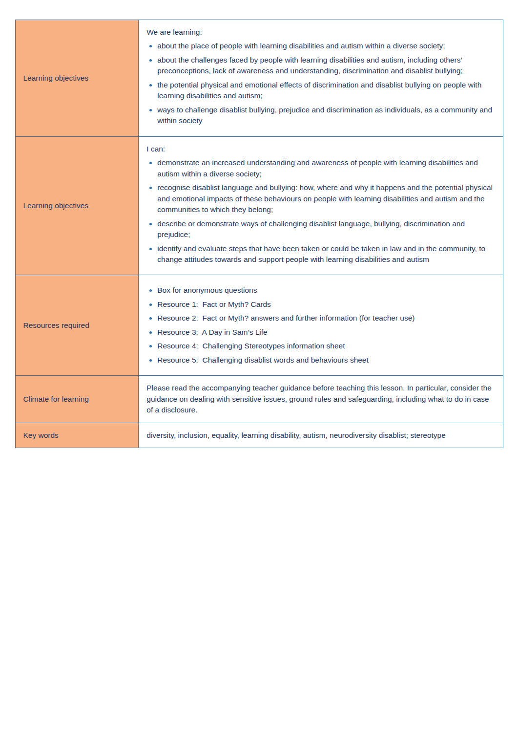| Learning objectives | We are learning: about the place of people with learning disabilities and autism within a diverse society; about the challenges faced by people with learning disabilities and autism, including others’ preconceptions, lack of awareness and understanding, discrimination and disablist bullying; the potential physical and emotional effects of discrimination and disablist bullying on people with learning disabilities and autism; ways to challenge disablist bullying, prejudice and discrimination as individuals, as a community and within society |
| Learning objectives | I can: demonstrate an increased understanding and awareness of people with learning disabilities and autism within a diverse society; recognise disablist language and bullying: how, where and why it happens and the potential physical and emotional impacts of these behaviours on people with learning disabilities and autism and the communities to which they belong; describe or demonstrate ways of challenging disablist language, bullying, discrimination and prejudice; identify and evaluate steps that have been taken or could be taken in law and in the community, to change attitudes towards and support people with learning disabilities and autism |
| Resources required | Box for anonymous questions Resource 1: Fact or Myth? Cards Resource 2: Fact or Myth? answers and further information (for teacher use) Resource 3: A Day in Sam’s Life Resource 4: Challenging Stereotypes information sheet Resource 5: Challenging disablist words and behaviours sheet |
| Climate for learning | Please read the accompanying teacher guidance before teaching this lesson. In particular, consider the guidance on dealing with sensitive issues, ground rules and safeguarding, including what to do in case of a disclosure. |
| Key words | diversity, inclusion, equality, learning disability, autism, neurodiversity disablist; stereotype |